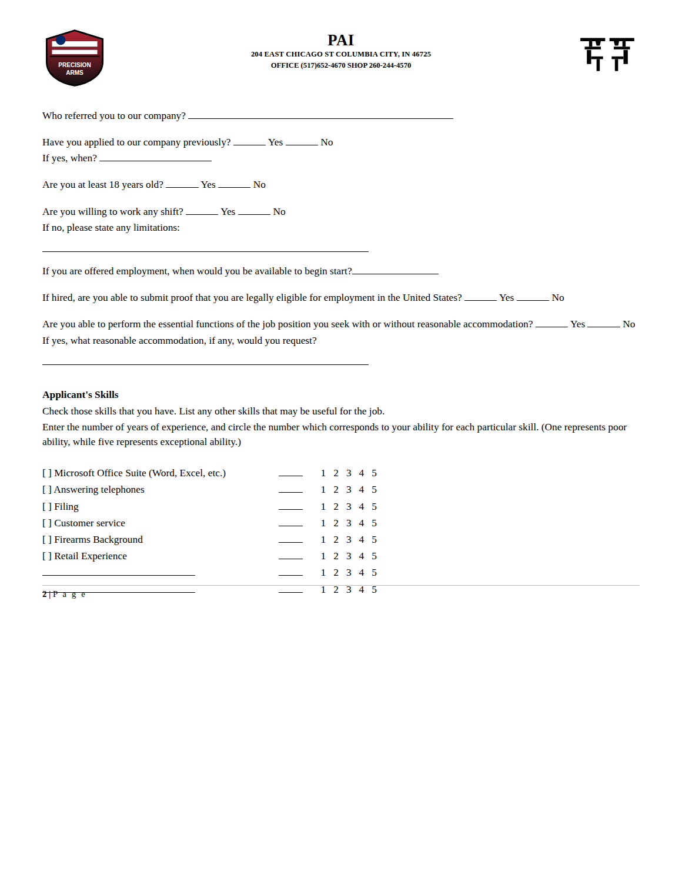PAI
204 East Chicago St Columbia City, IN 46725
Office (517)652-4670 Shop 260-244-4570
Who referred you to our company?
Have you applied to our company previously? Yes No
If yes, when?
Are you at least 18 years old? Yes No
Are you willing to work any shift? Yes No
If no, please state any limitations:
If you are offered employment, when would you be available to begin start?
If hired, are you able to submit proof that you are legally eligible for employment in the United States? Yes No
Are you able to perform the essential functions of the job position you seek with or without reasonable accommodation? Yes No
If yes, what reasonable accommodation, if any, would you request?
Applicant's Skills
Check those skills that you have. List any other skills that may be useful for the job.
Enter the number of years of experience, and circle the number which corresponds to your ability for each particular skill. (One represents poor ability, while five represents exceptional ability.)
| [ ] Microsoft Office Suite (Word, Excel, etc.) | | 1 2 3 4 5 |
| [ ] Answering telephones | | 1 2 3 4 5 |
| [ ] Filing | | 1 2 3 4 5 |
| [ ] Customer service | | 1 2 3 4 5 |
| [ ] Firearms Background | | 1 2 3 4 5 |
| [ ] Retail Experience | | 1 2 3 4 5 |
| | | 1 2 3 4 5 |
| | | 1 2 3 4 5 |
2 | P a g e